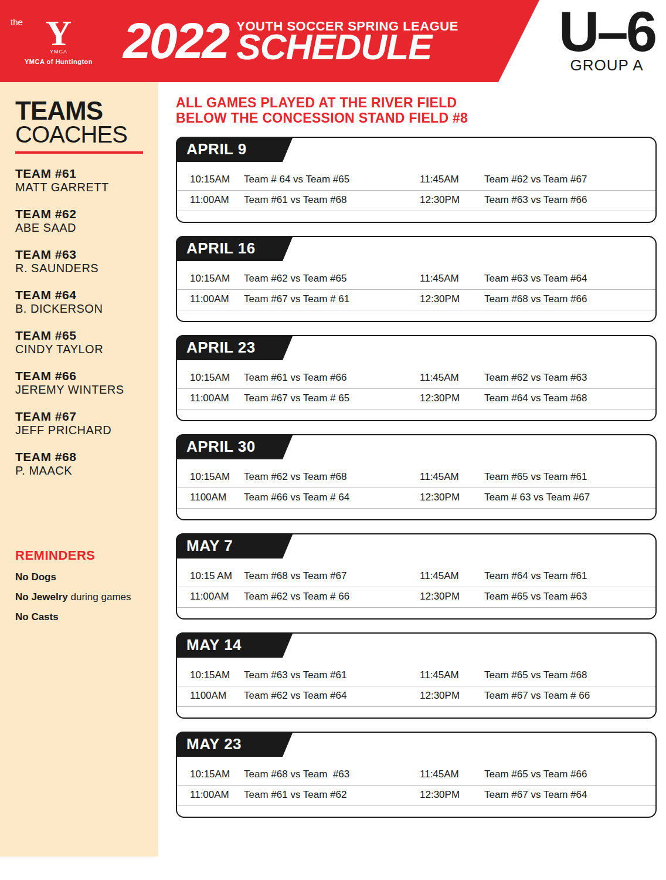the
Y
YMCA
YMCA of Huntington
2022
YOUTH SOCCER SPRING LEAGUE
SCHEDULE
U–6
GROUP A
TEAMSCOACHES
TEAM #61
MATT GARRETT
TEAM #62
ABE SAAD
TEAM #63
R. SAUNDERS
TEAM #64
B. DICKERSON
TEAM #65
CINDY TAYLOR
TEAM #66
JEREMY WINTERS
TEAM #67
JEFF PRICHARD
TEAM #68
P. MAACK
REMINDERS
No Dogs
No Jewelry during games
No Casts
ALL GAMES PLAYED AT THE RIVER FIELD
BELOW THE CONCESSION STAND FIELD #8
APRIL 9
| 10:15AM | Team # 64 vs Team #65 | 11:45AM | Team #62 vs Team #67 |
| 11:00AM | Team #61 vs Team #68 | 12:30PM | Team #63 vs Team #66 |
APRIL 16
| 10:15AM | Team #62 vs Team #65 | 11:45AM | Team #63 vs Team #64 |
| 11:00AM | Team #67 vs Team # 61 | 12:30PM | Team #68 vs Team #66 |
APRIL 23
| 10:15AM | Team #61 vs Team #66 | 11:45AM | Team #62 vs Team #63 |
| 11:00AM | Team #67 vs Team # 65 | 12:30PM | Team #64 vs Team #68 |
APRIL 30
| 10:15AM | Team #62 vs Team #68 | 11:45AM | Team #65 vs Team #61 |
| 1100AM | Team #66 vs Team # 64 | 12:30PM | Team # 63 vs Team #67 |
MAY 7
| 10:15 AM | Team #68 vs Team #67 | 11:45AM | Team #64 vs Team #61 |
| 11:00AM | Team #62 vs Team # 66 | 12:30PM | Team #65 vs Team #63 |
MAY 14
| 10:15AM | Team #63 vs Team #61 | 11:45AM | Team #65 vs Team #68 |
| 1100AM | Team #62 vs Team #64 | 12:30PM | Team #67 vs Team # 66 |
MAY 23
| 10:15AM | Team #68 vs Team #63 | 11:45AM | Team #65 vs Team #66 |
| 11:00AM | Team #61 vs Team #62 | 12:30PM | Team #67 vs Team #64 |